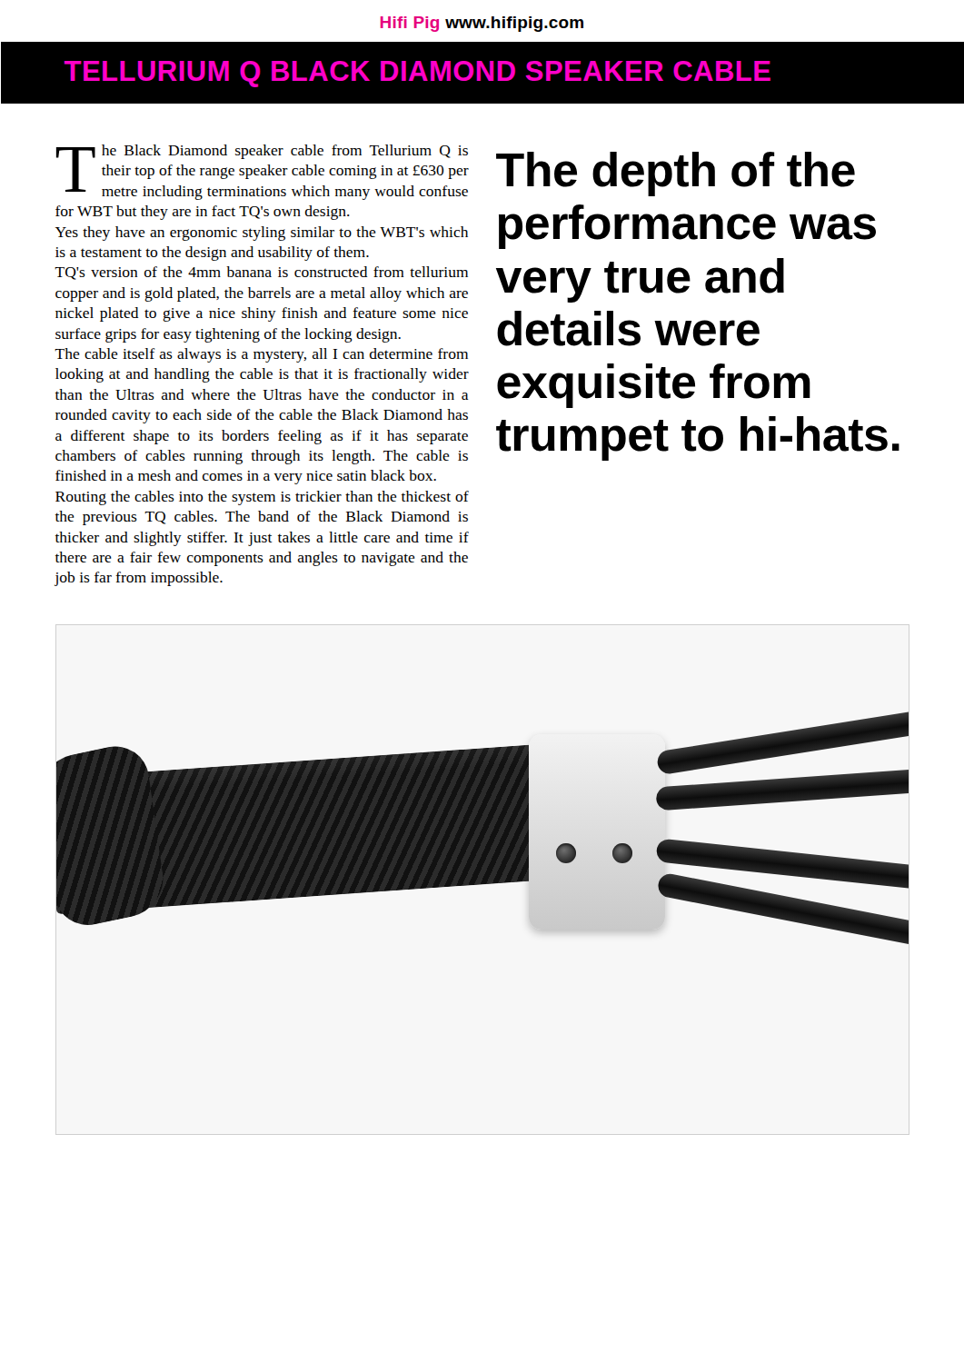Hifi Pig www.hifipig.com
TELLURIUM Q BLACK DIAMOND SPEAKER CABLE
The Black Diamond speaker cable from Tellurium Q is their top of the range speaker cable coming in at £630 per metre including terminations which many would confuse for WBT but they are in fact TQ's own design.
Yes they have an ergonomic styling similar to the WBT's which is a testament to the design and usability of them.
TQ's version of the 4mm banana is constructed from tellurium copper and is gold plated, the barrels are a metal alloy which are nickel plated to give a nice shiny finish and feature some nice surface grips for easy tightening of the locking design.
The cable itself as always is a mystery, all I can determine from looking at and handling the cable is that it is fractionally wider than the Ultras and where the Ultras have the conductor in a rounded cavity to each side of the cable the Black Diamond has a different shape to its borders feeling as if it has separate chambers of cables running through its length. The cable is finished in a mesh and comes in a very nice satin black box.
Routing the cables into the system is trickier than the thickest of the previous TQ cables. The band of the Black Diamond is thicker and slightly stiffer. It just takes a little care and time if there are a fair few components and angles to navigate and the job is far from impossible.
The depth of the performance was very true and details were exquisite from trumpet to hi-hats.